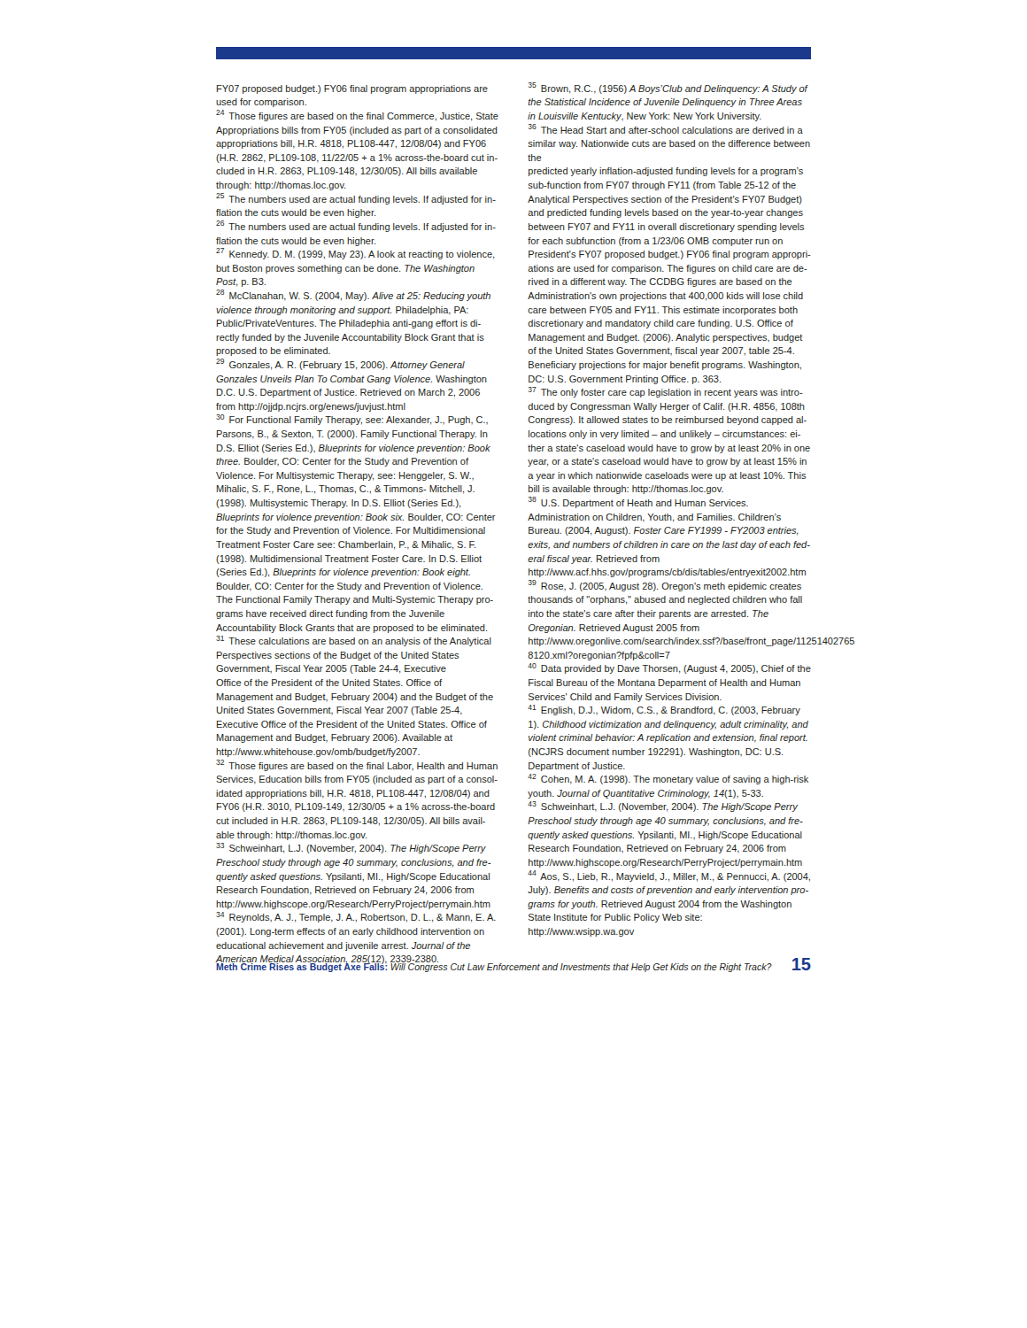FY07 proposed budget.) FY06 final program appropriations are used for comparison.
24 Those figures are based on the final Commerce, Justice, State Appropriations bills from FY05 (included as part of a consolidated appropriations bill, H.R. 4818, PL108-447, 12/08/04) and FY06 (H.R. 2862, PL109-108, 11/22/05 + a 1% across-the-board cut included in H.R. 2863, PL109-148, 12/30/05). All bills available through: http://thomas.loc.gov.
25 The numbers used are actual funding levels. If adjusted for inflation the cuts would be even higher.
26 The numbers used are actual funding levels. If adjusted for inflation the cuts would be even higher.
27 Kennedy. D. M. (1999, May 23). A look at reacting to violence, but Boston proves something can be done. The Washington Post, p. B3.
28 McClanahan, W. S. (2004, May). Alive at 25: Reducing youth violence through monitoring and support. Philadelphia, PA: Public/PrivateVentures. The Philadephia anti-gang effort is directly funded by the Juvenile Accountability Block Grant that is proposed to be eliminated.
29 Gonzales, A. R. (February 15, 2006). Attorney General Gonzales Unveils Plan To Combat Gang Violence. Washington D.C. U.S. Department of Justice. Retrieved on March 2, 2006 from http://ojjdp.ncjrs.org/enews/juvjust.html
30 For Functional Family Therapy, see: Alexander, J., Pugh, C., Parsons, B., & Sexton, T. (2000). Family Functional Therapy. In D.S. Elliot (Series Ed.), Blueprints for violence prevention: Book three. Boulder, CO: Center for the Study and Prevention of Violence. For Multisystemic Therapy, see: Henggeler, S. W., Mihalic, S. F., Rone, L., Thomas, C., & Timmons- Mitchell, J. (1998). Multisystemic Therapy. In D.S. Elliot (Series Ed.), Blueprints for violence prevention: Book six. Boulder, CO: Center for the Study and Prevention of Violence. For Multidimensional Treatment Foster Care see: Chamberlain, P., & Mihalic, S. F. (1998). Multidimensional Treatment Foster Care. In D.S. Elliot (Series Ed.), Blueprints for violence prevention: Book eight. Boulder, CO: Center for the Study and Prevention of Violence. The Functional Family Therapy and Multi-Systemic Therapy programs have received direct funding from the Juvenile Accountability Block Grants that are proposed to be eliminated.
31 These calculations are based on an analysis of the Analytical Perspectives sections of the Budget of the United States Government, Fiscal Year 2005 (Table 24-4, Executive
Office of the President of the United States. Office of Management and Budget, February 2004) and the Budget of the United States Government, Fiscal Year 2007 (Table 25-4, Executive Office of the President of the United States. Office of Management and Budget, February 2006). Available at http://www.whitehouse.gov/omb/budget/fy2007.
32 Those figures are based on the final Labor, Health and Human Services, Education bills from FY05 (included as part of a consolidated appropriations bill, H.R. 4818, PL108-447, 12/08/04) and FY06 (H.R. 3010, PL109-149, 12/30/05 + a 1% across-the-board cut included in H.R. 2863, PL109-148, 12/30/05). All bills available through: http://thomas.loc.gov.
33 Schweinhart, L.J. (November, 2004). The High/Scope Perry Preschool study through age 40 summary, conclusions, and frequently asked questions. Ypsilanti, MI., High/Scope Educational Research Foundation, Retrieved on February 24, 2006 from http://www.highscope.org/Research/PerryProject/perrymain.htm
34 Reynolds, A. J., Temple, J. A., Robertson, D. L., & Mann, E. A. (2001). Long-term effects of an early childhood intervention on educational achievement and juvenile arrest. Journal of the American Medical Association, 285(12), 2339-2380.
35 Brown, R.C., (1956) A Boys’Club and Delinquency: A Study of the Statistical Incidence of Juvenile Delinquency in Three Areas in Louisville Kentucky, New York: New York University.
36 The Head Start and after-school calculations are derived in a similar way. Nationwide cuts are based on the difference between the
predicted yearly inflation-adjusted funding levels for a program’s sub-function from FY07 through FY11 (from Table 25-12 of the Analytical Perspectives section of the President's FY07 Budget) and predicted funding levels based on the year-to-year changes between FY07 and FY11 in overall discretionary spending levels for each subfunction (from a 1/23/06 OMB computer run on President's FY07 proposed budget.) FY06 final program appropriations are used for comparison. The figures on child care are derived in a different way. The CCDBG figures are based on the Administration's own projections that 400,000 kids will lose child care between FY05 and FY11. This estimate incorporates both discretionary and mandatory child care funding. U.S. Office of Management and Budget. (2006). Analytic perspectives, budget of the United States Government, fiscal year 2007, table 25-4. Beneficiary projections for major benefit programs. Washington, DC: U.S. Government Printing Office. p. 363.
37 The only foster care cap legislation in recent years was introduced by Congressman Wally Herger of Calif. (H.R. 4856, 108th Congress). It allowed states to be reimbursed beyond capped allocations only in very limited – and unlikely – circumstances: either a state's caseload would have to grow by at least 20% in one year, or a state's caseload would have to grow by at least 15% in a year in which nationwide caseloads were up at least 10%. This bill is available through: http://thomas.loc.gov.
38 U.S. Department of Heath and Human Services. Administration on Children, Youth, and Families. Children’s Bureau. (2004, August). Foster Care FY1999 - FY2003 entries, exits, and numbers of children in care on the last day of each federal fiscal year. Retrieved from http://www.acf.hhs.gov/programs/cb/dis/tables/entryexit2002.htm
39 Rose, J. (2005, August 28). Oregon's meth epidemic creates thousands of "orphans," abused and neglected children who fall into the state's care after their parents are arrested. The Oregonian. Retrieved August 2005 from http://www.oregonlive.com/search/index.ssf?/base/front_page/11251402765 8120.xml?oregonian?fpfp&coll=7
40 Data provided by Dave Thorsen, (August 4, 2005), Chief of the Fiscal Bureau of the Montana Deparment of Health and Human Services' Child and Family Services Division.
41 English, D.J., Widom, C.S., & Brandford, C. (2003, February 1). Childhood victimization and delinquency, adult criminality, and violent criminal behavior: A replication and extension, final report. (NCJRS document number 192291). Washington, DC: U.S. Department of Justice.
42 Cohen, M. A. (1998). The monetary value of saving a high-risk youth. Journal of Quantitative Criminology, 14(1), 5-33.
43 Schweinhart, L.J. (November, 2004). The High/Scope Perry Preschool study through age 40 summary, conclusions, and frequently asked questions. Ypsilanti, MI., High/Scope Educational Research Foundation, Retrieved on February 24, 2006 from http://www.highscope.org/Research/PerryProject/perrymain.htm
44 Aos, S., Lieb, R., Mayvield, J., Miller, M., & Pennucci, A. (2004, July). Benefits and costs of prevention and early intervention programs for youth. Retrieved August 2004 from the Washington State Institute for Public Policy Web site: http://www.wsipp.wa.gov
Meth Crime Rises as Budget Axe Falls: Will Congress Cut Law Enforcement and Investments that Help Get Kids on the Right Track?
15